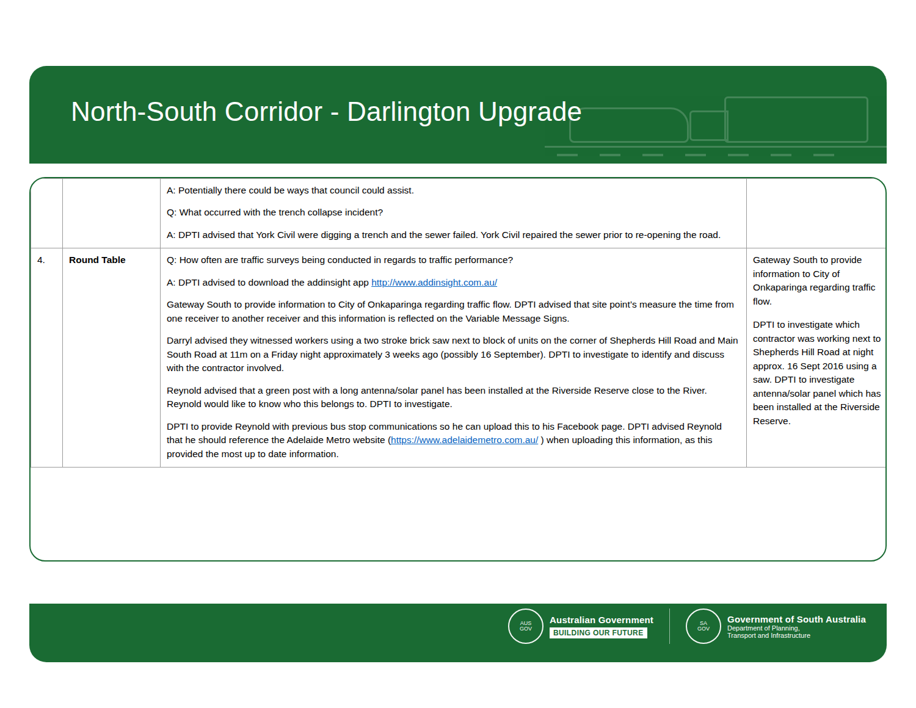North-South Corridor - Darlington Upgrade
| | | A: Potentially there could be ways that council could assist. Q: What occurred with the trench collapse incident? A: DPTI advised that York Civil were digging a trench and the sewer failed. York Civil repaired the sewer prior to re-opening the road. | |
| 4. | Round Table | Q: How often are traffic surveys being conducted in regards to traffic performance? A: DPTI advised to download the addinsight app http://www.addinsight.com.au/ Gateway South to provide information to City of Onkaparinga regarding traffic flow. DPTI advised that site point’s measure the time from one receiver to another receiver and this information is reflected on the Variable Message Signs. Darryl advised they witnessed workers using a two stroke brick saw next to block of units on the corner of Shepherds Hill Road and Main South Road at 11m on a Friday night approximately 3 weeks ago (possibly 16 September). DPTI to investigate to identify and discuss with the contractor involved. Reynold advised that a green post with a long antenna/solar panel has been installed at the Riverside Reserve close to the River. Reynold would like to know who this belongs to. DPTI to investigate. DPTI to provide Reynold with previous bus stop communications so he can upload this to his Facebook page. DPTI advised Reynold that he should reference the Adelaide Metro website ( https://www.adelaidemetro.com.au/ ) when uploading this information, as this provided the most up to date information. | Gateway South to provide information to City of Onkaparinga regarding traffic flow. DPTI to investigate which contractor was working next to Shepherds Hill Road at night approx. 16 Sept 2016 using a saw. DPTI to investigate antenna/solar panel which has been installed at the Riverside Reserve. |
AUS
GOV
Australian Government
BUILDING OUR FUTURE
SA
GOV
Government of South Australia
Department of Planning,
Transport and Infrastructure